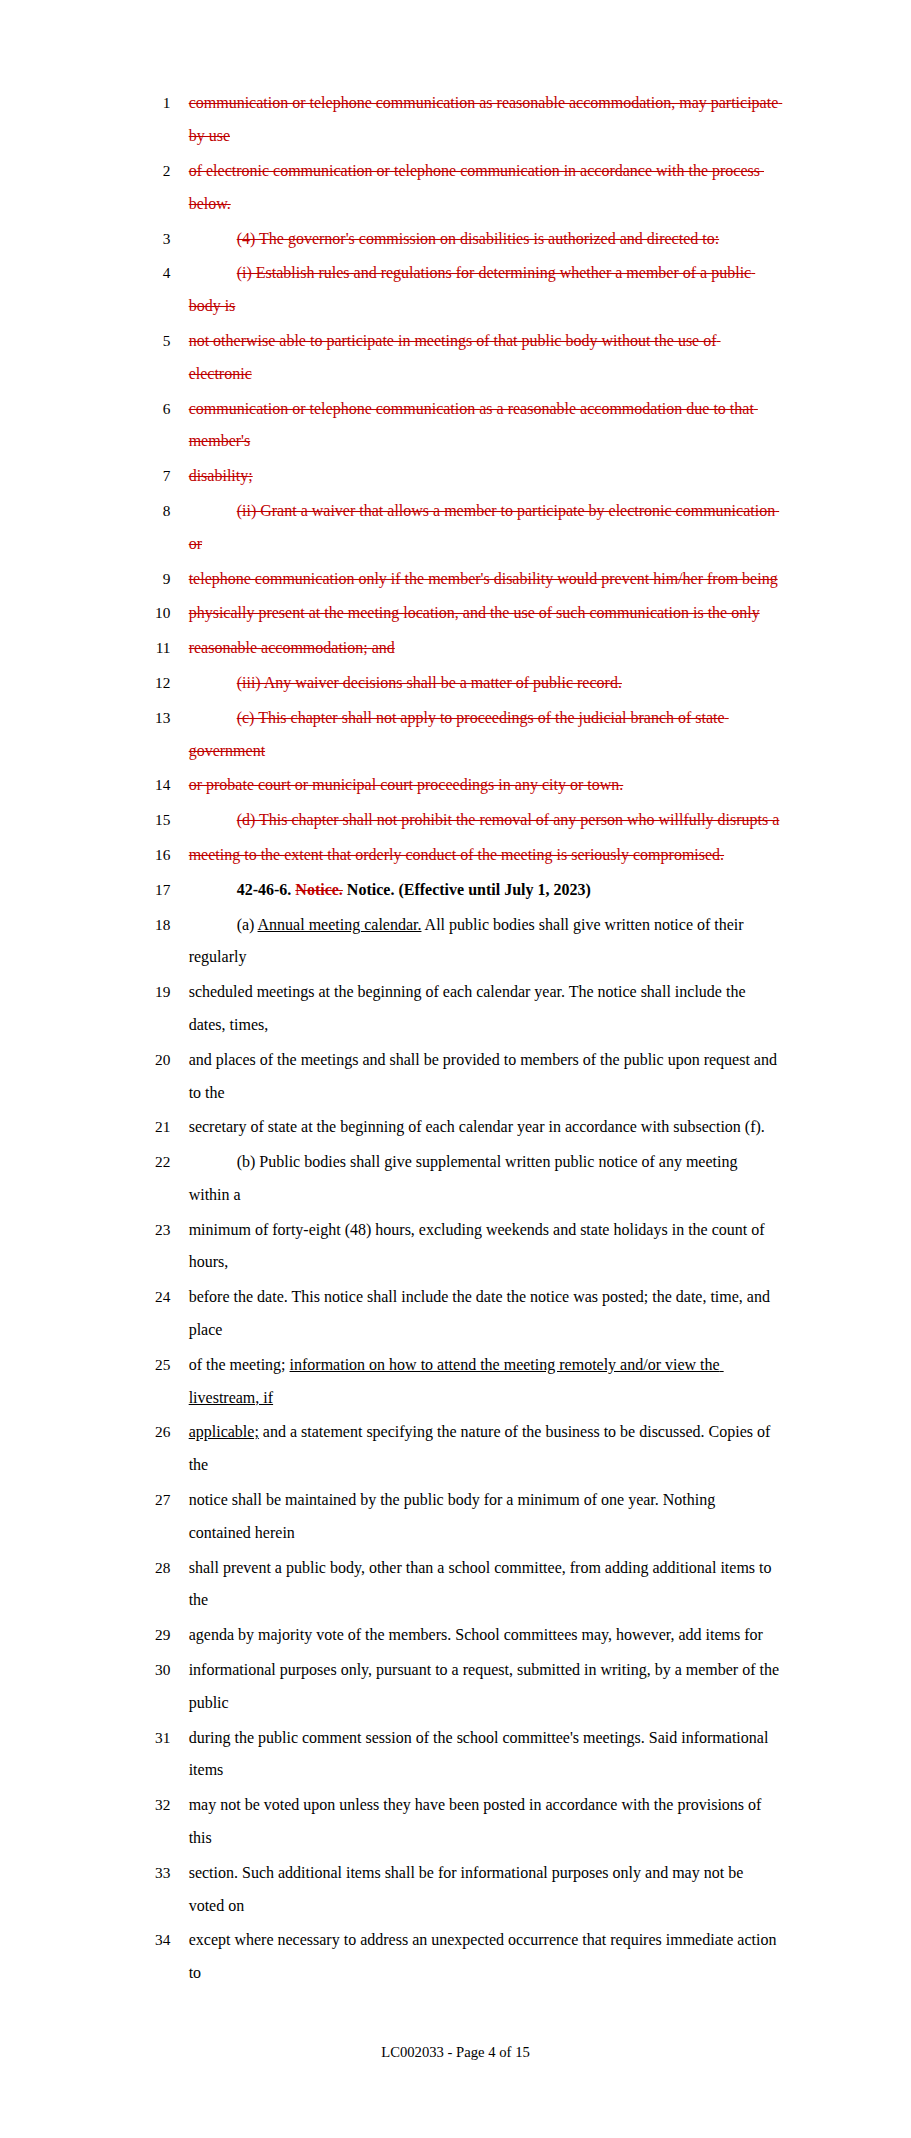| 1 | communication or telephone communication as reasonable accommodation, may participate by use |
| 2 | of electronic communication or telephone communication in accordance with the process below. |
| 3 | (4) The governor's commission on disabilities is authorized and directed to: |
| 4 | (i) Establish rules and regulations for determining whether a member of a public body is |
| 5 | not otherwise able to participate in meetings of that public body without the use of electronic |
| 6 | communication or telephone communication as a reasonable accommodation due to that member's |
| 7 | disability; |
| 8 | (ii) Grant a waiver that allows a member to participate by electronic communication or |
| 9 | telephone communication only if the member's disability would prevent him/her from being |
| 10 | physically present at the meeting location, and the use of such communication is the only |
| 11 | reasonable accommodation; and |
| 12 | (iii) Any waiver decisions shall be a matter of public record. |
| 13 | (c) This chapter shall not apply to proceedings of the judicial branch of state government |
| 14 | or probate court or municipal court proceedings in any city or town. |
| 15 | (d) This chapter shall not prohibit the removal of any person who willfully disrupts a |
| 16 | meeting to the extent that orderly conduct of the meeting is seriously compromised. |
| 17 | 42-46-6. Notice. Notice. (Effective until July 1, 2023) |
| 18 | (a) Annual meeting calendar. All public bodies shall give written notice of their regularly |
| 19 | scheduled meetings at the beginning of each calendar year. The notice shall include the dates, times, |
| 20 | and places of the meetings and shall be provided to members of the public upon request and to the |
| 21 | secretary of state at the beginning of each calendar year in accordance with subsection (f). |
| 22 | (b) Public bodies shall give supplemental written public notice of any meeting within a |
| 23 | minimum of forty-eight (48) hours, excluding weekends and state holidays in the count of hours, |
| 24 | before the date. This notice shall include the date the notice was posted; the date, time, and place |
| 25 | of the meeting; information on how to attend the meeting remotely and/or view the livestream, if |
| 26 | applicable; and a statement specifying the nature of the business to be discussed. Copies of the |
| 27 | notice shall be maintained by the public body for a minimum of one year. Nothing contained herein |
| 28 | shall prevent a public body, other than a school committee, from adding additional items to the |
| 29 | agenda by majority vote of the members. School committees may, however, add items for |
| 30 | informational purposes only, pursuant to a request, submitted in writing, by a member of the public |
| 31 | during the public comment session of the school committee's meetings. Said informational items |
| 32 | may not be voted upon unless they have been posted in accordance with the provisions of this |
| 33 | section. Such additional items shall be for informational purposes only and may not be voted on |
| 34 | except where necessary to address an unexpected occurrence that requires immediate action to |
LC002033 - Page 4 of 15